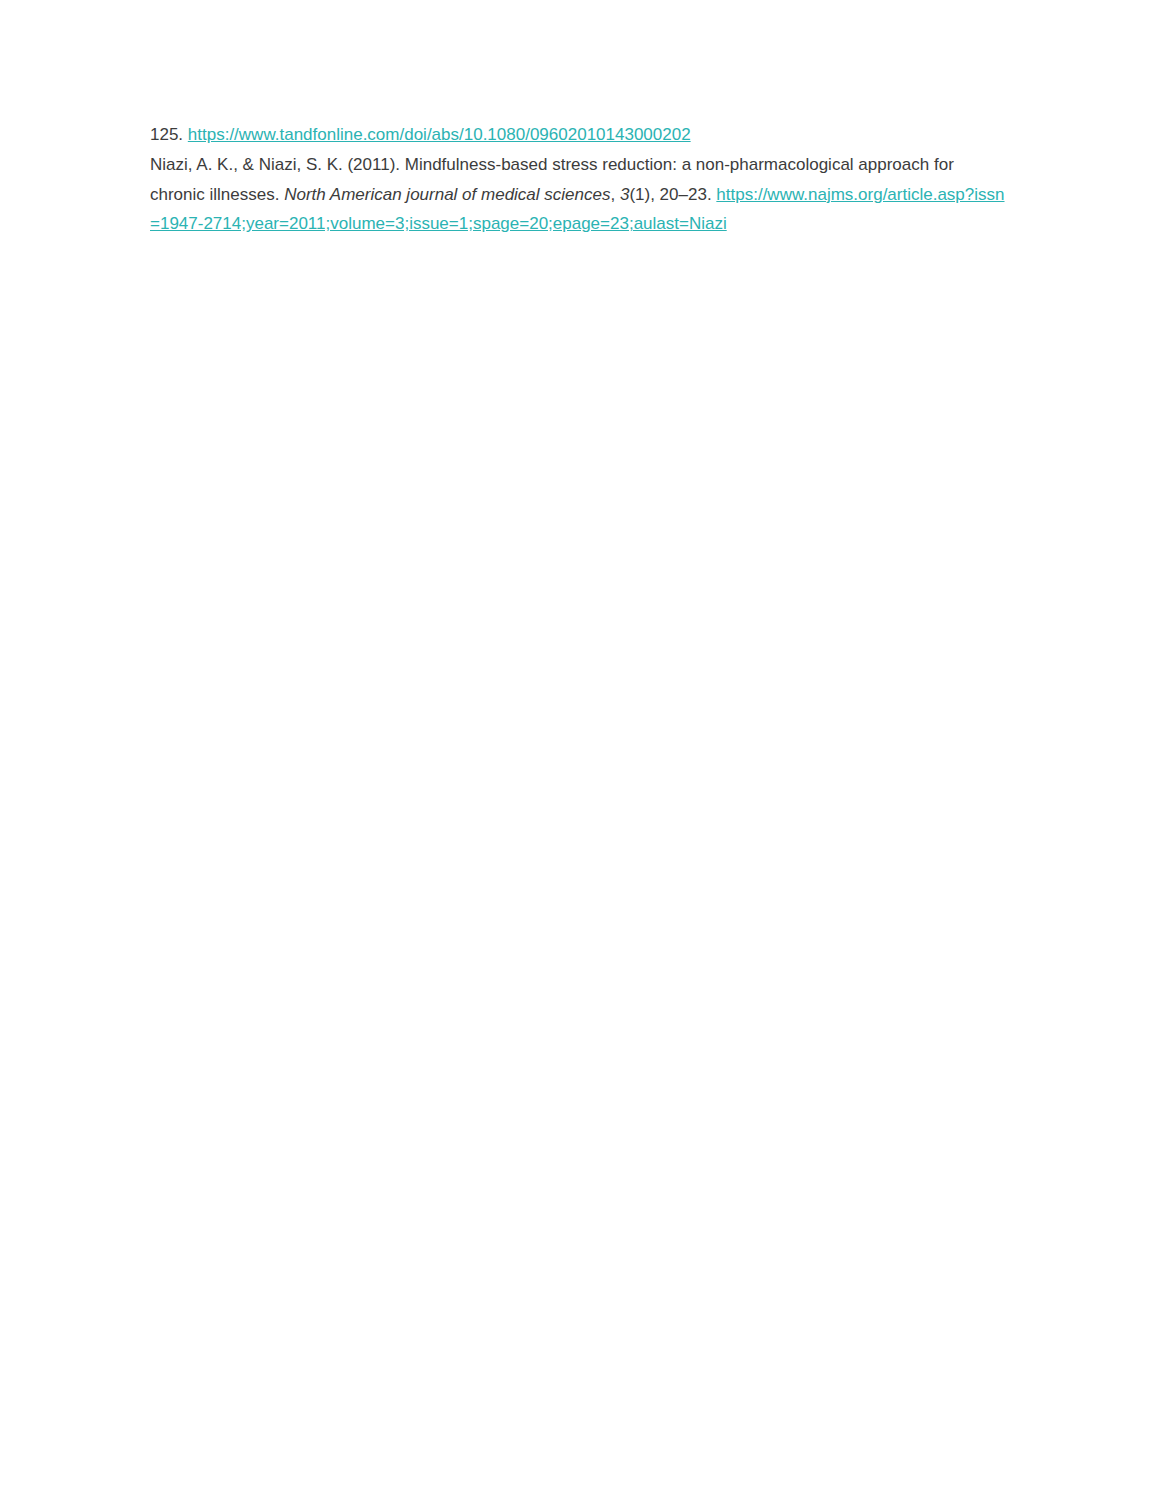125. https://www.tandfonline.com/doi/abs/10.1080/09602010143000202
Niazi, A. K., & Niazi, S. K. (2011). Mindfulness-based stress reduction: a non-pharmacological approach for chronic illnesses. North American journal of medical sciences, 3(1), 20–23. https://www.najms.org/article.asp?issn=1947-2714;year=2011;volume=3;issue=1;spage=20;epage=23;aulast=Niazi